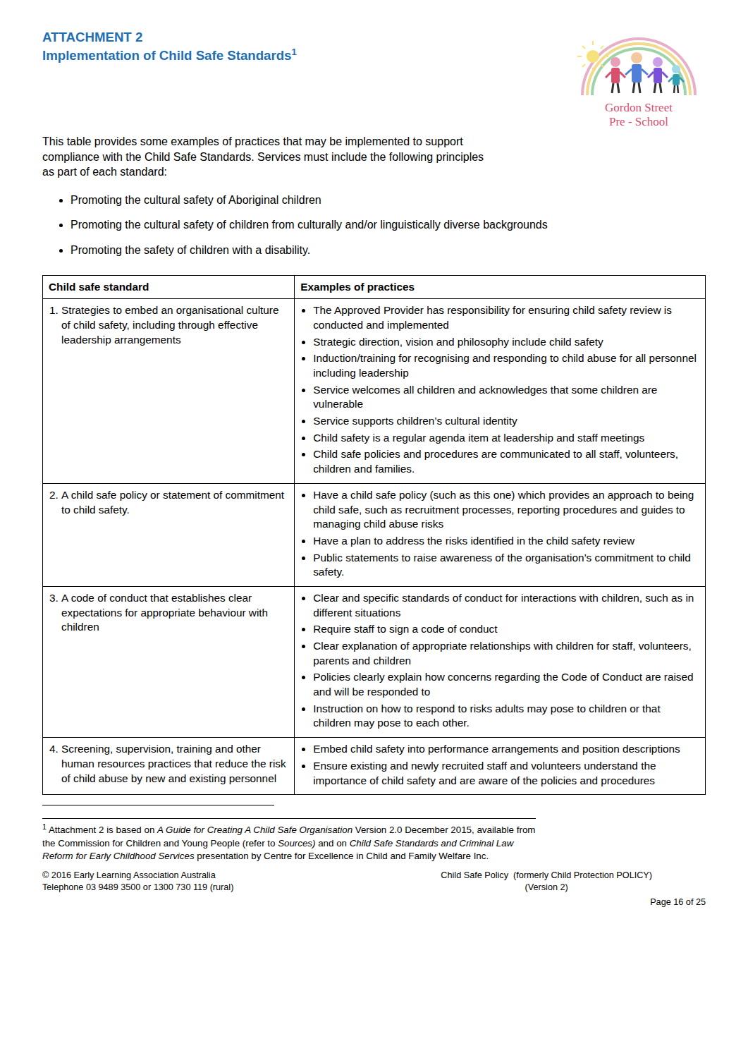Gordon Street Pre - School
ATTACHMENT 2
Implementation of Child Safe Standards1
This table provides some examples of practices that may be implemented to support compliance with the Child Safe Standards. Services must include the following principles as part of each standard:
Promoting the cultural safety of Aboriginal children
Promoting the cultural safety of children from culturally and/or linguistically diverse backgrounds
Promoting the safety of children with a disability.
| Child safe standard | Examples of practices |
| --- | --- |
| Strategies to embed an organisational culture of child safety, including through effective leadership arrangements | The Approved Provider has responsibility for ensuring child safety review is conducted and implemented Strategic direction, vision and philosophy include child safety Induction/training for recognising and responding to child abuse for all personnel including leadership Service welcomes all children and acknowledges that some children are vulnerable Service supports children’s cultural identity Child safety is a regular agenda item at leadership and staff meetings Child safe policies and procedures are communicated to all staff, volunteers, children and families. |
| A child safe policy or statement of commitment to child safety. | Have a child safe policy (such as this one) which provides an approach to being child safe, such as recruitment processes, reporting procedures and guides to managing child abuse risks Have a plan to address the risks identified in the child safety review Public statements to raise awareness of the organisation’s commitment to child safety. |
| A code of conduct that establishes clear expectations for appropriate behaviour with children | Clear and specific standards of conduct for interactions with children, such as in different situations Require staff to sign a code of conduct Clear explanation of appropriate relationships with children for staff, volunteers, parents and children Policies clearly explain how concerns regarding the Code of Conduct are raised and will be responded to Instruction on how to respond to risks adults may pose to children or that children may pose to each other. |
| Screening, supervision, training and other human resources practices that reduce the risk of child abuse by new and existing personnel | Embed child safety into performance arrangements and position descriptions Ensure existing and newly recruited staff and volunteers understand the importance of child safety and are aware of the policies and procedures |
1 Attachment 2 is based on A Guide for Creating A Child Safe Organisation Version 2.0 December 2015, available from the Commission for Children and Young People (refer to Sources) and on Child Safe Standards and Criminal Law Reform for Early Childhood Services presentation by Centre for Excellence in Child and Family Welfare Inc.
© 2016 Early Learning Association Australia
Telephone 03 9489 3500 or 1300 730 119 (rural)
Child Safe Policy (formerly Child Protection POLICY)
(Version 2)
Page 16 of 25